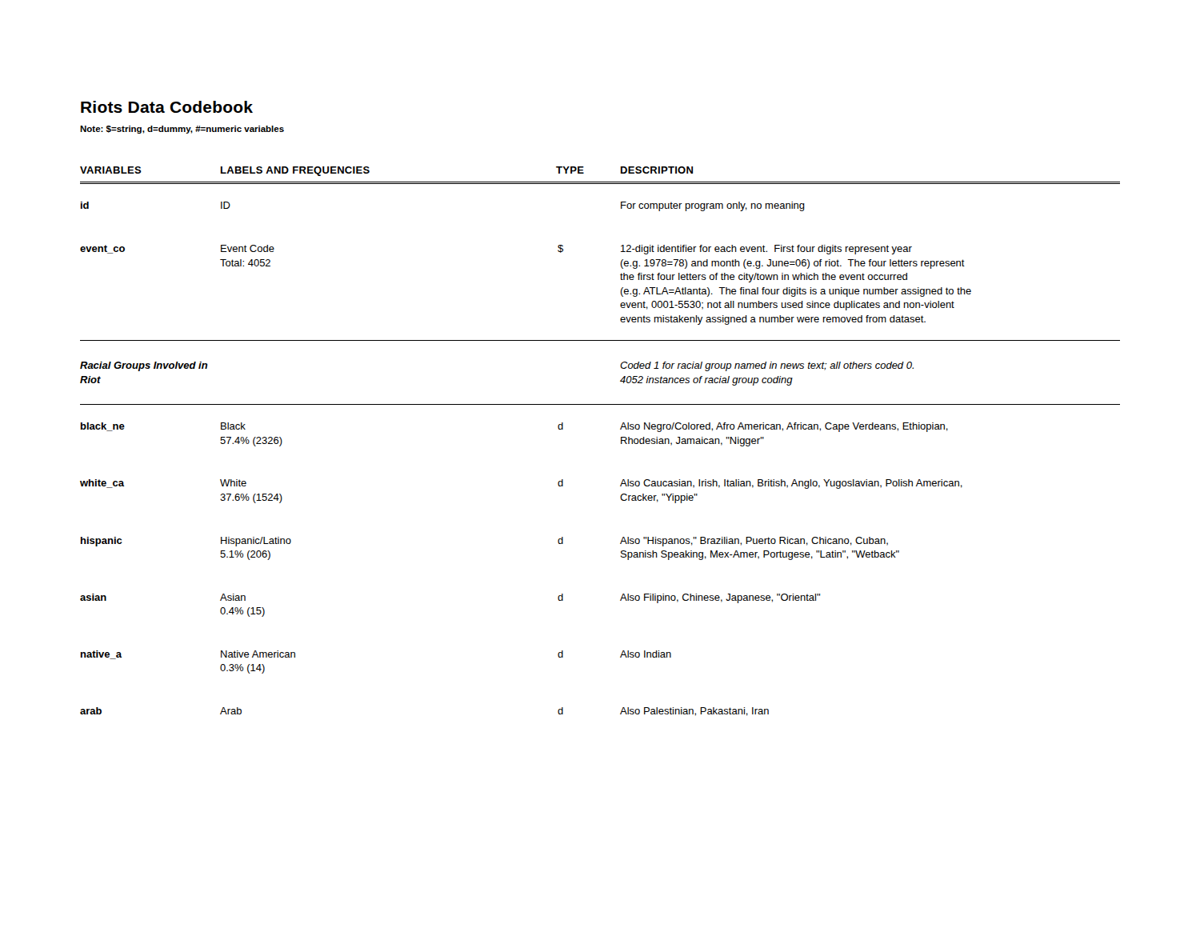Riots Data Codebook
Note: $=string, d=dummy, #=numeric variables
| VARIABLES | LABELS AND FREQUENCIES | TYPE | DESCRIPTION |
| --- | --- | --- | --- |
| id | ID | | For computer program only, no meaning |
| event_co | Event Code Total: 4052 | $ | 12-digit identifier for each event. First four digits represent year (e.g. 1978=78) and month (e.g. June=06) of riot. The four letters represent the first four letters of the city/town in which the event occurred (e.g. ATLA=Atlanta). The final four digits is a unique number assigned to the event, 0001-5530; not all numbers used since duplicates and non-violent events mistakenly assigned a number were removed from dataset. |
| Racial Groups Involved in Riot | | | Coded 1 for racial group named in news text; all others coded 0. 4052 instances of racial group coding |
| black_ne | Black 57.4% (2326) | d | Also Negro/Colored, Afro American, African, Cape Verdeans, Ethiopian, Rhodesian, Jamaican, "Nigger" |
| white_ca | White 37.6% (1524) | d | Also Caucasian, Irish, Italian, British, Anglo, Yugoslavian, Polish American, Cracker, "Yippie" |
| hispanic | Hispanic/Latino 5.1% (206) | d | Also "Hispanos," Brazilian, Puerto Rican, Chicano, Cuban, Spanish Speaking, Mex-Amer, Portugese, "Latin", "Wetback" |
| asian | Asian 0.4% (15) | d | Also Filipino, Chinese, Japanese, "Oriental" |
| native_a | Native American 0.3% (14) | d | Also Indian |
| arab | Arab | d | Also Palestinian, Pakastani, Iran |